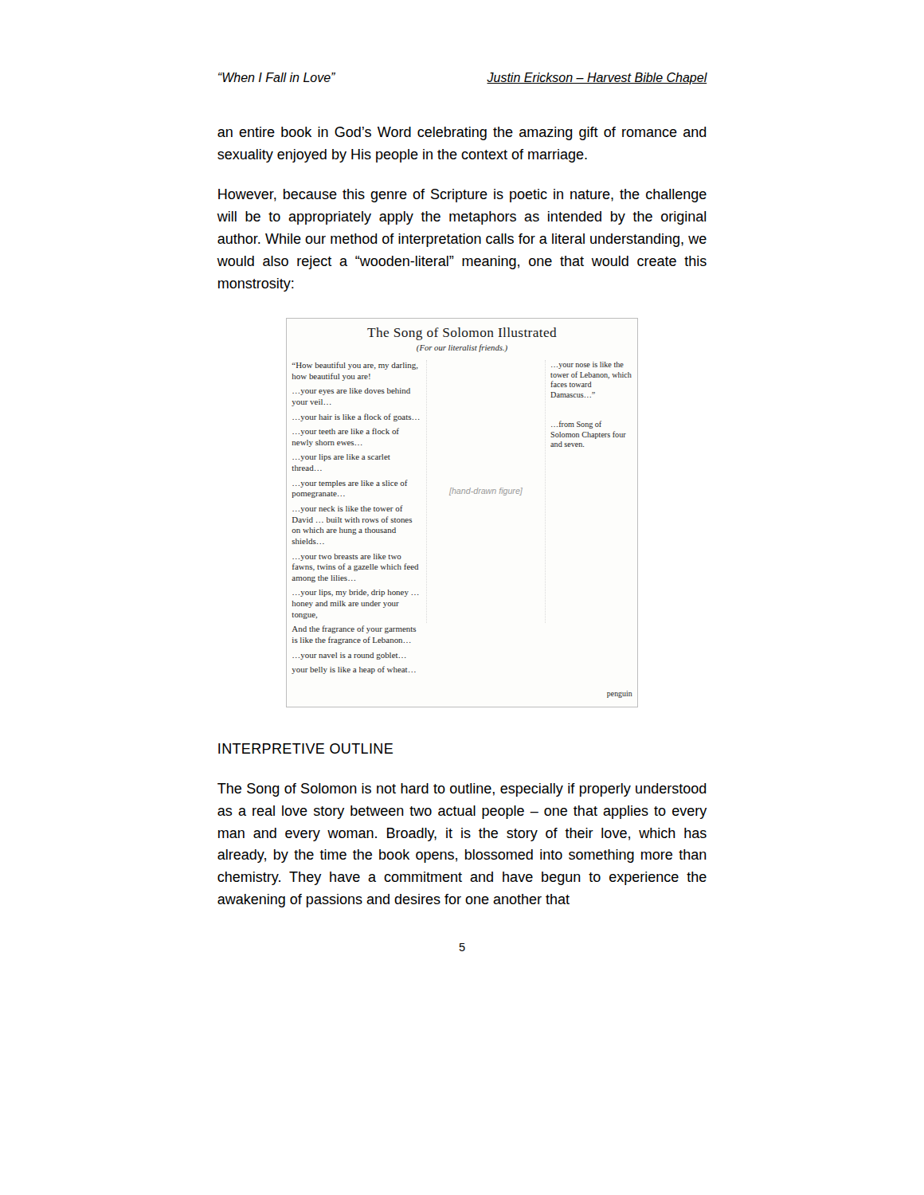“When I Fall in Love” Justin Erickson – Harvest Bible Chapel
an entire book in God’s Word celebrating the amazing gift of romance and sexuality enjoyed by His people in the context of marriage.
However, because this genre of Scripture is poetic in nature, the challenge will be to appropriately apply the metaphors as intended by the original author. While our method of interpretation calls for a literal understanding, we would also reject a “wooden-literal” meaning, one that would create this monstrosity:
The Song of Solomon Illustrated
(For our literalist friends.)
“How beautiful you are, my darling, how beautiful you are!
…your eyes are like doves behind your veil…
…your hair is like a flock of goats…
…your teeth are like a flock of newly shorn ewes…
…your lips are like a scarlet thread…
…your temples are like a slice of pomegranate…
…your neck is like the tower of David … built with rows of stones on which are hung a thousand shields…
…your two breasts are like two fawns, twins of a gazelle which feed among the lilies…
…your lips, my bride, drip honey … honey and milk are under your tongue,
And the fragrance of your garments is like the fragrance of Lebanon…
…your navel is a round goblet…
your belly is like a heap of wheat…
[hand-drawn figure]
…your nose is like the tower of Lebanon, which faces toward Damascus…”
…from Song of Solomon Chapters four and seven.
penguin
INTERPRETIVE OUTLINE
The Song of Solomon is not hard to outline, especially if properly understood as a real love story between two actual people – one that applies to every man and every woman. Broadly, it is the story of their love, which has already, by the time the book opens, blossomed into something more than chemistry. They have a commitment and have begun to experience the awakening of passions and desires for one another that
5